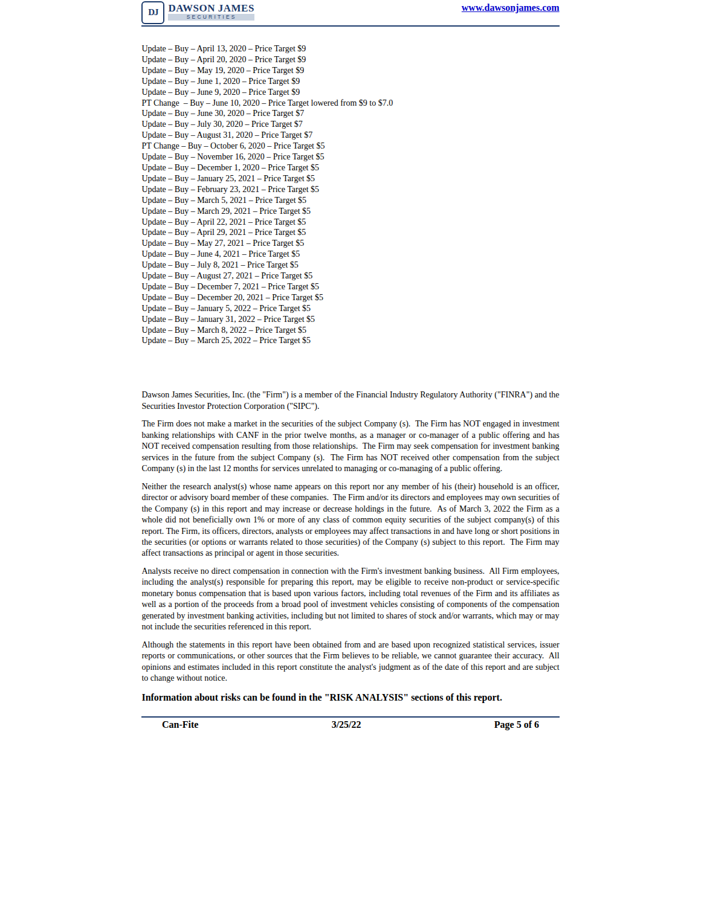DAWSON JAMES SECURITIES
www.dawsonjames.com
Update – Buy – April 13, 2020 – Price Target $9
Update – Buy – April 20, 2020 – Price Target $9
Update – Buy – May 19, 2020 – Price Target $9
Update – Buy – June 1, 2020 – Price Target $9
Update – Buy – June 9, 2020 – Price Target $9
PT Change – Buy – June 10, 2020 – Price Target lowered from $9 to $7.0
Update – Buy – June 30, 2020 – Price Target $7
Update – Buy – July 30, 2020 – Price Target $7
Update – Buy – August 31, 2020 – Price Target $7
PT Change – Buy – October 6, 2020 – Price Target $5
Update – Buy – November 16, 2020 – Price Target $5
Update – Buy – December 1, 2020 – Price Target $5
Update – Buy – January 25, 2021 – Price Target $5
Update – Buy – February 23, 2021 – Price Target $5
Update – Buy – March 5, 2021 – Price Target $5
Update – Buy – March 29, 2021 – Price Target $5
Update – Buy – April 22, 2021 – Price Target $5
Update – Buy – April 29, 2021 – Price Target $5
Update – Buy – May 27, 2021 – Price Target $5
Update – Buy – June 4, 2021 – Price Target $5
Update – Buy – July 8, 2021 – Price Target $5
Update – Buy – August 27, 2021 – Price Target $5
Update – Buy – December 7, 2021 – Price Target $5
Update – Buy – December 20, 2021 – Price Target $5
Update – Buy – January 5, 2022 – Price Target $5
Update – Buy – January 31, 2022 – Price Target $5
Update – Buy – March 8, 2022 – Price Target $5
Update – Buy – March 25, 2022 – Price Target $5
Dawson James Securities, Inc. (the "Firm") is a member of the Financial Industry Regulatory Authority ("FINRA") and the Securities Investor Protection Corporation ("SIPC").
The Firm does not make a market in the securities of the subject Company (s). The Firm has NOT engaged in investment banking relationships with CANF in the prior twelve months, as a manager or co-manager of a public offering and has NOT received compensation resulting from those relationships. The Firm may seek compensation for investment banking services in the future from the subject Company (s). The Firm has NOT received other compensation from the subject Company (s) in the last 12 months for services unrelated to managing or co-managing of a public offering.
Neither the research analyst(s) whose name appears on this report nor any member of his (their) household is an officer, director or advisory board member of these companies. The Firm and/or its directors and employees may own securities of the Company (s) in this report and may increase or decrease holdings in the future. As of March 3, 2022 the Firm as a whole did not beneficially own 1% or more of any class of common equity securities of the subject company(s) of this report. The Firm, its officers, directors, analysts or employees may affect transactions in and have long or short positions in the securities (or options or warrants related to those securities) of the Company (s) subject to this report. The Firm may affect transactions as principal or agent in those securities.
Analysts receive no direct compensation in connection with the Firm's investment banking business. All Firm employees, including the analyst(s) responsible for preparing this report, may be eligible to receive non-product or service-specific monetary bonus compensation that is based upon various factors, including total revenues of the Firm and its affiliates as well as a portion of the proceeds from a broad pool of investment vehicles consisting of components of the compensation generated by investment banking activities, including but not limited to shares of stock and/or warrants, which may or may not include the securities referenced in this report.
Although the statements in this report have been obtained from and are based upon recognized statistical services, issuer reports or communications, or other sources that the Firm believes to be reliable, we cannot guarantee their accuracy. All opinions and estimates included in this report constitute the analyst's judgment as of the date of this report and are subject to change without notice.
Information about risks can be found in the "RISK ANALYSIS" sections of this report.
Can-Fite 3/25/22 Page 5 of 6